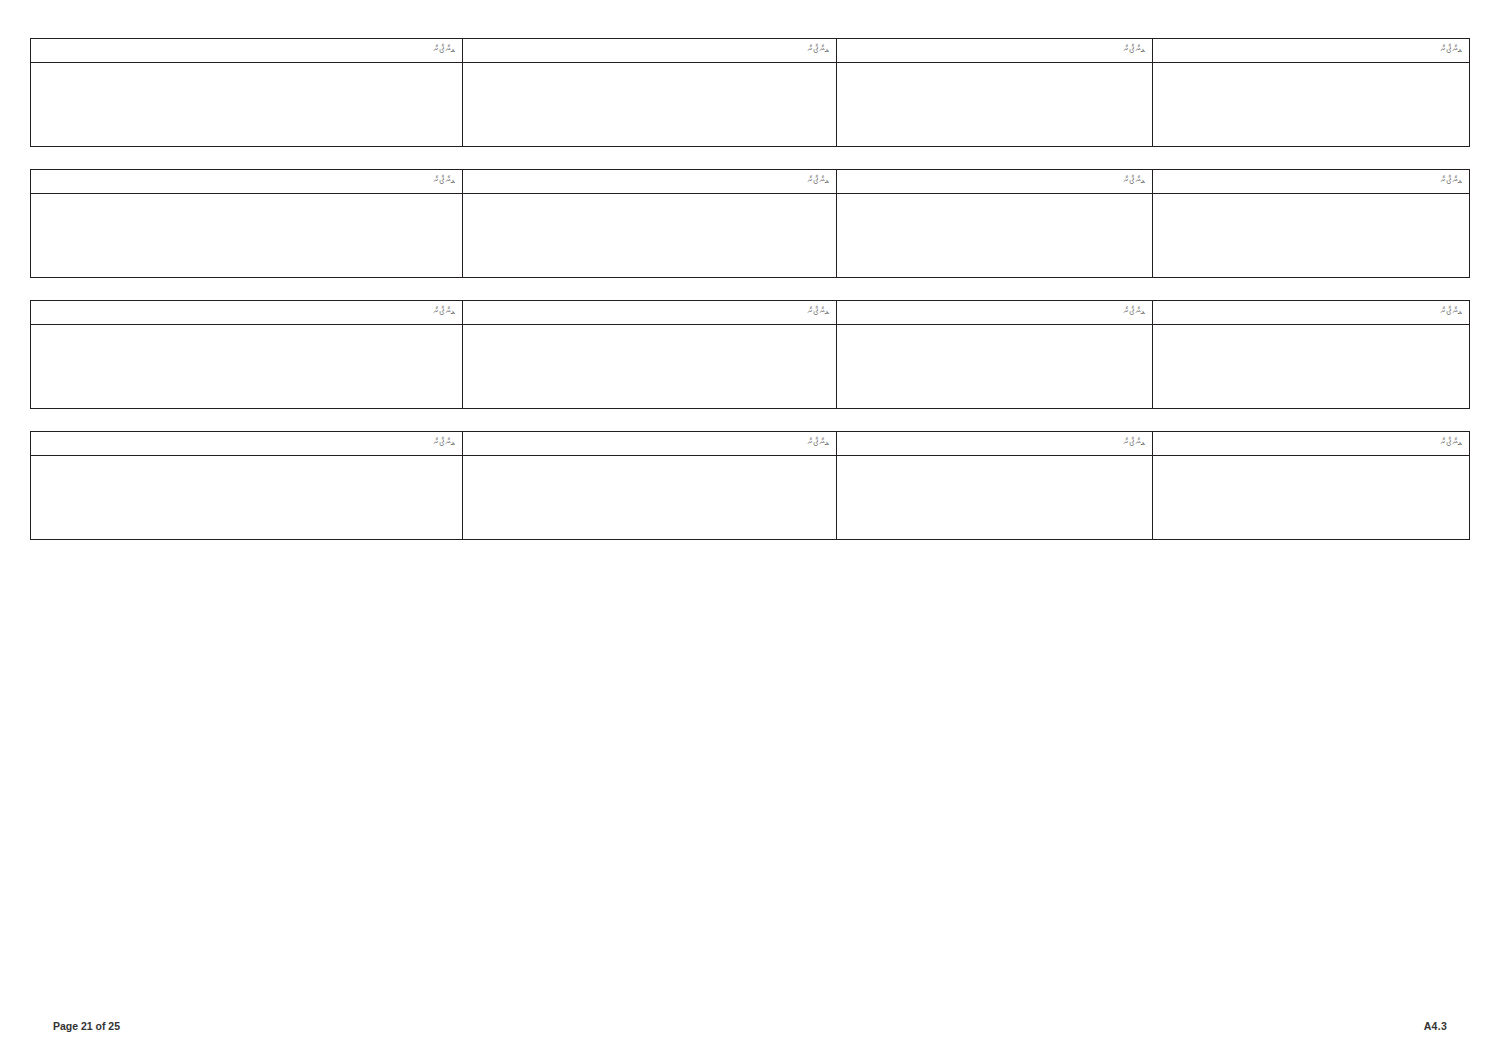| ﯩﯭﯹﯬ | ﯩﯭﯹﯬ | ﯩﯭﯹﯬ | ﯩﯭﯹﯬ |
| ﯩﯭﯹﯬ | ﯩﯭﯹﯬ | ﯩﯭﯹﯬ | ﯩﯭﯹﯬ |
| ﯩﯭﯹﯬ | ﯩﯭﯹﯬ | ﯩﯭﯹﯬ | ﯩﯭﯹﯬ |
| ﯩﯭﯹﯬ | ﯩﯭﯹﯬ | ﯩﯭﯹﯬ | ﯩﯭﯹﯬ |
Page 21 of 25 A4.3